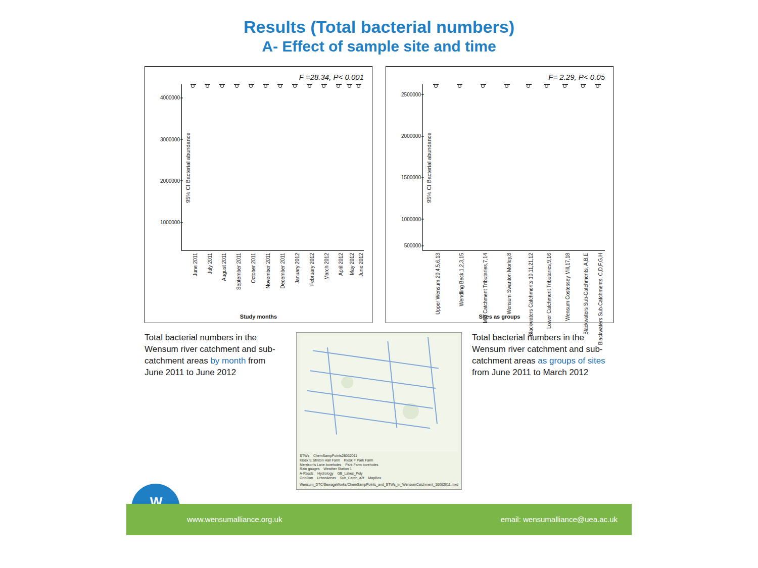Results (Total bacterial numbers)
A- Effect of sample site and time
F =28.34, P< 0.001
95% CI Bacterial abundance
4000000
3000000
2000000
1000000
June 2011
July 2011
August 2011
September 2011
October 2011
November 2011
December 2011
January 2012
February 2012
March 2012
April 2012
May 2012
June 2012
Study months
F= 2.29, P< 0.05
95% CI Bacterial abundance
2500000
2000000
1500000
1000000
500000
Upper Wensum,20,4,5,6,13
Wendling Beck,1,2,3,15
Mid Catchment Tributaries,7,14
Wensum Swanton Morley,8
Blackwaters Catchments,10,11,21,12
Lower Catchment Tributaries,9,16
Wensum Costessey Mill,17,18
Blackwaters Sub-Catchments, A,B,E
Blackwaters Sub-Catchments, C,D,F,G,H
Sites as groups
Total bacterial numbers in the Wensum river catchment and sub-catchment areas by month from June 2011 to June 2012
STWs ChemSampPoints28032011
Kiosk E Stinton Hall Farm Kiosk F Park Farm
Merrison's Lane boreholes Park Farm boreholes
Rain gauges Weather Station 1
A-Roads Hydrology GB_Lakes_Poly
Grid2km UrbanAreas Sub_Catch_a2f MapBox
Wensum_DTC/SewageWorks/ChemSampPoints_and_STWs_in_WensumCatchment_16062011.mxd
Total bacterial numbers in the Wensum river catchment and sub-catchment areas as groups of sites from June 2011 to March 2012
W
Wensum
Alliance
www.wensumalliance.org.uk
email: wensumalliance@uea.ac.uk